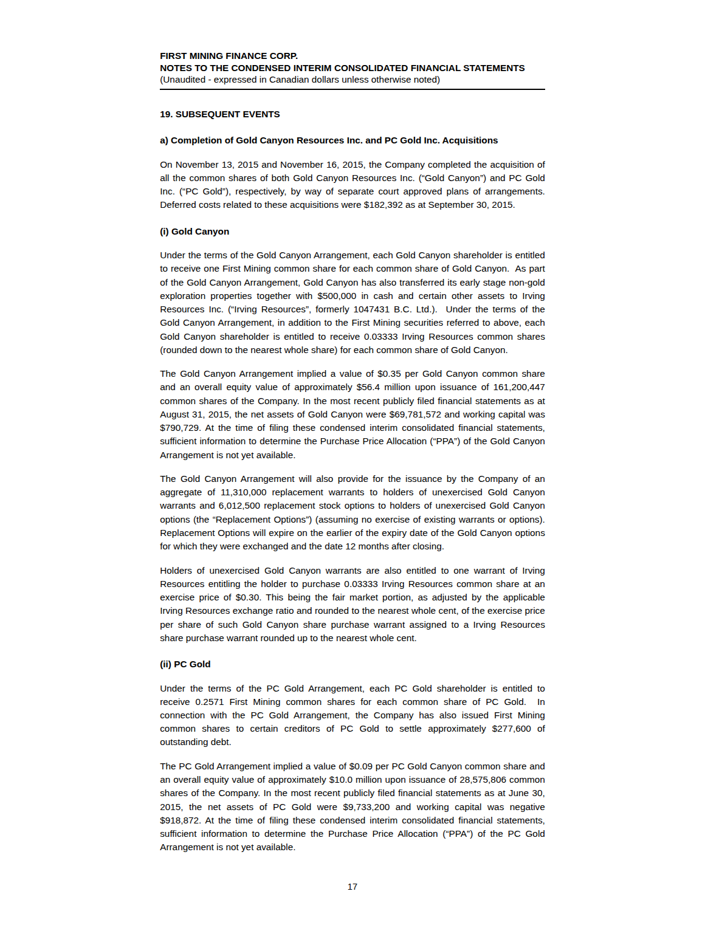First Mining Finance Corp.
Notes to the Condensed Interim Consolidated Financial Statements
(Unaudited - expressed in Canadian dollars unless otherwise noted)
19. SUBSEQUENT EVENTS
a) Completion of Gold Canyon Resources Inc. and PC Gold Inc. Acquisitions
On November 13, 2015 and November 16, 2015, the Company completed the acquisition of all the common shares of both Gold Canyon Resources Inc. (“Gold Canyon”) and PC Gold Inc. (“PC Gold”), respectively, by way of separate court approved plans of arrangements. Deferred costs related to these acquisitions were $182,392 as at September 30, 2015.
(i) Gold Canyon
Under the terms of the Gold Canyon Arrangement, each Gold Canyon shareholder is entitled to receive one First Mining common share for each common share of Gold Canyon. As part of the Gold Canyon Arrangement, Gold Canyon has also transferred its early stage non-gold exploration properties together with $500,000 in cash and certain other assets to Irving Resources Inc. (“Irving Resources”, formerly 1047431 B.C. Ltd.). Under the terms of the Gold Canyon Arrangement, in addition to the First Mining securities referred to above, each Gold Canyon shareholder is entitled to receive 0.03333 Irving Resources common shares (rounded down to the nearest whole share) for each common share of Gold Canyon.
The Gold Canyon Arrangement implied a value of $0.35 per Gold Canyon common share and an overall equity value of approximately $56.4 million upon issuance of 161,200,447 common shares of the Company. In the most recent publicly filed financial statements as at August 31, 2015, the net assets of Gold Canyon were $69,781,572 and working capital was $790,729. At the time of filing these condensed interim consolidated financial statements, sufficient information to determine the Purchase Price Allocation (“PPA”) of the Gold Canyon Arrangement is not yet available.
The Gold Canyon Arrangement will also provide for the issuance by the Company of an aggregate of 11,310,000 replacement warrants to holders of unexercised Gold Canyon warrants and 6,012,500 replacement stock options to holders of unexercised Gold Canyon options (the “Replacement Options”) (assuming no exercise of existing warrants or options). Replacement Options will expire on the earlier of the expiry date of the Gold Canyon options for which they were exchanged and the date 12 months after closing.
Holders of unexercised Gold Canyon warrants are also entitled to one warrant of Irving Resources entitling the holder to purchase 0.03333 Irving Resources common share at an exercise price of $0.30. This being the fair market portion, as adjusted by the applicable Irving Resources exchange ratio and rounded to the nearest whole cent, of the exercise price per share of such Gold Canyon share purchase warrant assigned to a Irving Resources share purchase warrant rounded up to the nearest whole cent.
(ii) PC Gold
Under the terms of the PC Gold Arrangement, each PC Gold shareholder is entitled to receive 0.2571 First Mining common shares for each common share of PC Gold. In connection with the PC Gold Arrangement, the Company has also issued First Mining common shares to certain creditors of PC Gold to settle approximately $277,600 of outstanding debt.
The PC Gold Arrangement implied a value of $0.09 per PC Gold Canyon common share and an overall equity value of approximately $10.0 million upon issuance of 28,575,806 common shares of the Company. In the most recent publicly filed financial statements as at June 30, 2015, the net assets of PC Gold were $9,733,200 and working capital was negative $918,872. At the time of filing these condensed interim consolidated financial statements, sufficient information to determine the Purchase Price Allocation (“PPA”) of the PC Gold Arrangement is not yet available.
17